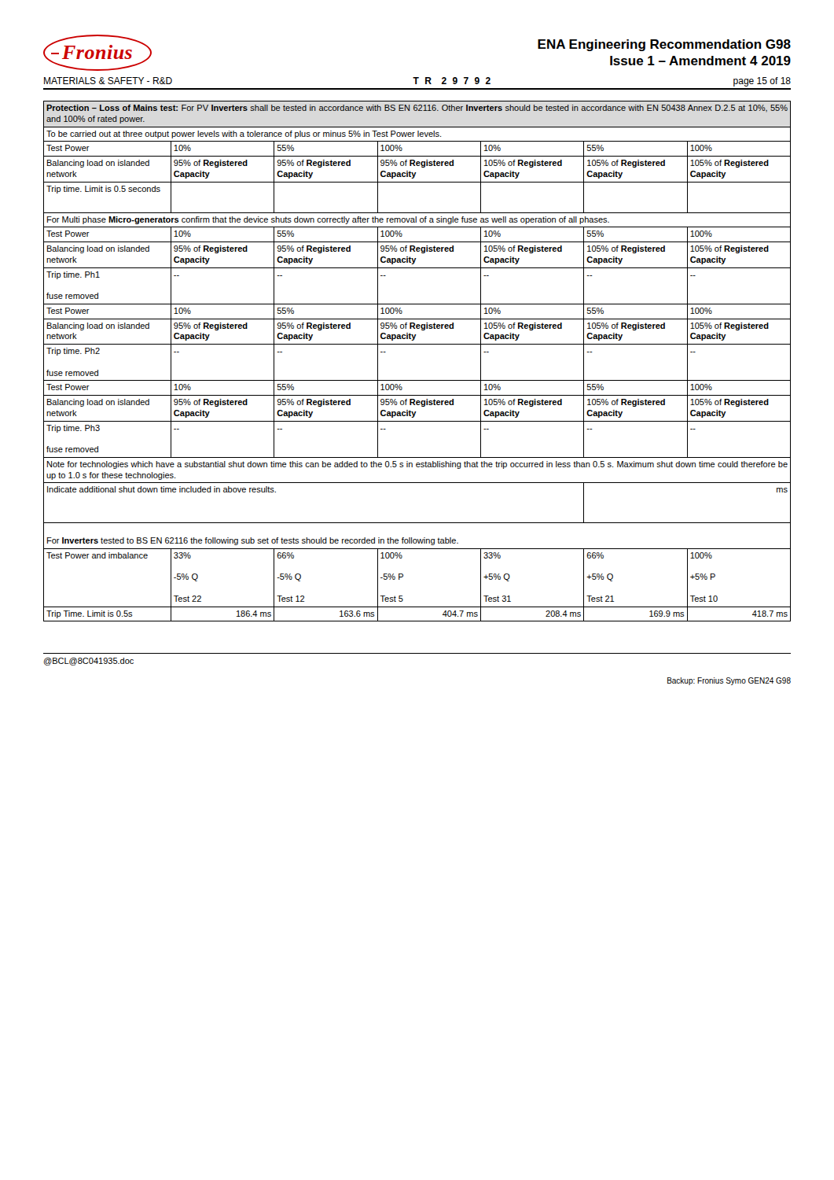Fronius
ENA Engineering Recommendation G98
Issue 1 – Amendment 4 2019
MATERIALS & SAFETY - R&D
T R 2 9 7 9 2
page 15 of 18
| Protection – Loss of Mains test: For PV Inverters shall be tested in accordance with BS EN 62116. Other Inverters should be tested in accordance with EN 50438 Annex D.2.5 at 10%, 55% and 100% of rated power. |
| To be carried out at three output power levels with a tolerance of plus or minus 5% in Test Power levels. |
| Test Power | 10% | 55% | 100% | 10% | 55% | 100% |
| Balancing load on islanded network | 95% of Registered Capacity | 95% of Registered Capacity | 95% of Registered Capacity | 105% of Registered Capacity | 105% of Registered Capacity | 105% of Registered Capacity |
| Trip time. Limit is 0.5 seconds | | | | | | |
| For Multi phase Micro-generators confirm that the device shuts down correctly after the removal of a single fuse as well as operation of all phases. |
| Test Power | 10% | 55% | 100% | 10% | 55% | 100% |
| Balancing load on islanded network | 95% of Registered Capacity | 95% of Registered Capacity | 95% of Registered Capacity | 105% of Registered Capacity | 105% of Registered Capacity | 105% of Registered Capacity |
| Trip time. Ph1 fuse removed | -- | -- | -- | -- | -- | -- |
| Test Power | 10% | 55% | 100% | 10% | 55% | 100% |
| Balancing load on islanded network | 95% of Registered Capacity | 95% of Registered Capacity | 95% of Registered Capacity | 105% of Registered Capacity | 105% of Registered Capacity | 105% of Registered Capacity |
| Trip time. Ph2 fuse removed | -- | -- | -- | -- | -- | -- |
| Test Power | 10% | 55% | 100% | 10% | 55% | 100% |
| Balancing load on islanded network | 95% of Registered Capacity | 95% of Registered Capacity | 95% of Registered Capacity | 105% of Registered Capacity | 105% of Registered Capacity | 105% of Registered Capacity |
| Trip time. Ph3 fuse removed | -- | -- | -- | -- | -- | -- |
| Note for technologies which have a substantial shut down time this can be added to the 0.5 s in establishing that the trip occurred in less than 0.5 s. Maximum shut down time could therefore be up to 1.0 s for these technologies. |
| Indicate additional shut down time included in above results. | ms |
| For Inverters tested to BS EN 62116 the following sub set of tests should be recorded in the following table. |
| Test Power and imbalance | 33% -5% Q Test 22 | 66% -5% Q Test 12 | 100% -5% P Test 5 | 33% +5% Q Test 31 | 66% +5% Q Test 21 | 100% +5% P Test 10 |
| Trip Time. Limit is 0.5s | 186.4 ms | 163.6 ms | 404.7 ms | 208.4 ms | 169.9 ms | 418.7 ms |
@BCL@8C041935.doc
Backup: Fronius Symo GEN24 G98